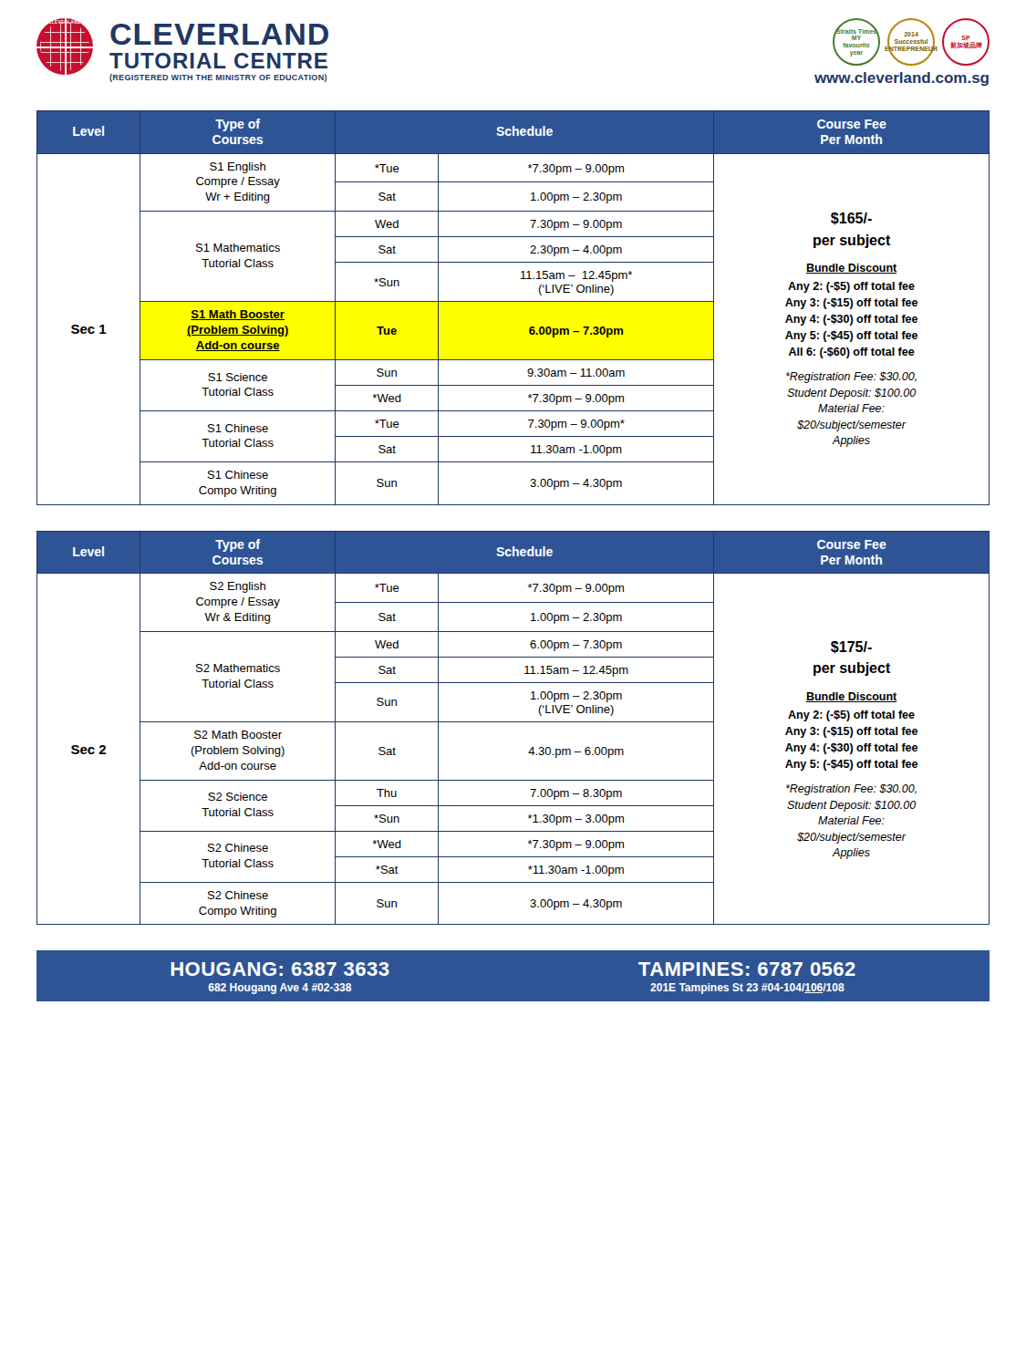CLEVERLAND
CLEVERLAND
TUTORIAL CENTRE
(REGISTERED WITH THE MINISTRY OF EDUCATION)
Straits Times MY favourite year
2014 Successful ENTREPRENEUR
SP 新加坡品牌
www.cleverland.com.sg
| Level | Type of Courses | Schedule | Course Fee Per Month |
| --- | --- | --- | --- |
| Sec 1 | S1 English Compre / Essay Wr + Editing | *Tue | *7.30pm – 9.00pm | $165/- per subject Bundle Discount Any 2: (-$5) off total fee Any 3: (-$15) off total fee Any 4: (-$30) off total fee Any 5: (-$45) off total fee All 6: (-$60) off total fee *Registration Fee: $30.00, Student Deposit: $100.00 Material Fee: $20/subject/semester Applies |
| Sat | 1.00pm – 2.30pm |
| S1 Mathematics Tutorial Class | Wed | 7.30pm – 9.00pm |
| Sat | 2.30pm – 4.00pm |
| *Sun | 11.15am – 12.45pm* (‘LIVE’ Online) |
| S1 Math Booster (Problem Solving) Add-on course | Tue | 6.00pm – 7.30pm |
| S1 Science Tutorial Class | Sun | 9.30am – 11.00am |
| *Wed | *7.30pm – 9.00pm |
| S1 Chinese Tutorial Class | *Tue | 7.30pm – 9.00pm* |
| Sat | 11.30am -1.00pm |
| S1 Chinese Compo Writing | Sun | 3.00pm – 4.30pm |
| Level | Type of Courses | Schedule | Course Fee Per Month |
| --- | --- | --- | --- |
| Sec 2 | S2 English Compre / Essay Wr & Editing | *Tue | *7.30pm – 9.00pm | $175/- per subject Bundle Discount Any 2: (-$5) off total fee Any 3: (-$15) off total fee Any 4: (-$30) off total fee Any 5: (-$45) off total fee *Registration Fee: $30.00, Student Deposit: $100.00 Material Fee: $20/subject/semester Applies |
| Sat | 1.00pm – 2.30pm |
| S2 Mathematics Tutorial Class | Wed | 6.00pm – 7.30pm |
| Sat | 11.15am – 12.45pm |
| Sun | 1.00pm – 2.30pm (‘LIVE’ Online) |
| S2 Math Booster (Problem Solving) Add-on course | Sat | 4.30.pm – 6.00pm |
| S2 Science Tutorial Class | Thu | 7.00pm – 8.30pm |
| *Sun | *1.30pm – 3.00pm |
| S2 Chinese Tutorial Class | *Wed | *7.30pm – 9.00pm |
| *Sat | *11.30am -1.00pm |
| S2 Chinese Compo Writing | Sun | 3.00pm – 4.30pm |
HOUGANG: 6387 3633
682 Hougang Ave 4 #02-338
TAMPINES: 6787 0562
201E Tampines St 23 #04-104/106/108